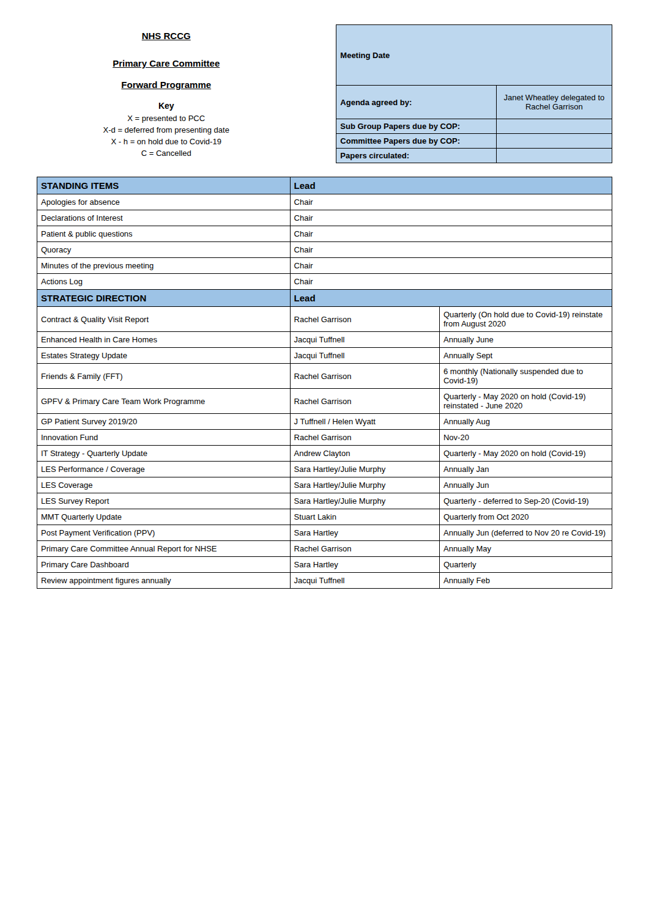NHS RCCG
Primary Care Committee
Forward Programme
Key
X = presented to PCC
X-d = deferred from presenting date
X - h = on hold due to Covid-19
C = Cancelled
| Meeting Date |
| Agenda agreed by: | Janet Wheatley delegated to Rachel Garrison |
| Sub Group Papers due by COP: | |
| Committee Papers due by COP: | |
| Papers circulated: | |
| STANDING ITEMS | Lead |
| --- | --- |
| Apologies for absence | Chair |
| Declarations of Interest | Chair |
| Patient & public questions | Chair |
| Quoracy | Chair |
| Minutes of the previous meeting | Chair |
| Actions Log | Chair |
| STRATEGIC DIRECTION | Lead |
| Contract & Quality Visit Report | Rachel Garrison | Quarterly (On hold due to Covid-19) reinstate from August 2020 |
| Enhanced Health in Care Homes | Jacqui Tuffnell | Annually June |
| Estates Strategy Update | Jacqui Tuffnell | Annually Sept |
| Friends & Family (FFT) | Rachel Garrison | 6 monthly (Nationally suspended due to Covid-19) |
| GPFV & Primary Care Team Work Programme | Rachel Garrison | Quarterly - May 2020 on hold (Covid-19) reinstated - June 2020 |
| GP Patient Survey 2019/20 | J Tuffnell / Helen Wyatt | Annually Aug |
| Innovation Fund | Rachel Garrison | Nov-20 |
| IT Strategy - Quarterly Update | Andrew Clayton | Quarterly - May 2020 on hold (Covid-19) |
| LES Performance / Coverage | Sara Hartley/Julie Murphy | Annually Jan |
| LES Coverage | Sara Hartley/Julie Murphy | Annually Jun |
| LES Survey Report | Sara Hartley/Julie Murphy | Quarterly - deferred to Sep-20 (Covid-19) |
| MMT Quarterly Update | Stuart Lakin | Quarterly from Oct 2020 |
| Post Payment Verification (PPV) | Sara Hartley | Annually Jun (deferred to Nov 20 re Covid-19) |
| Primary Care Committee Annual Report for NHSE | Rachel Garrison | Annually May |
| Primary Care Dashboard | Sara Hartley | Quarterly |
| Review appointment figures annually | Jacqui Tuffnell | Annually Feb |